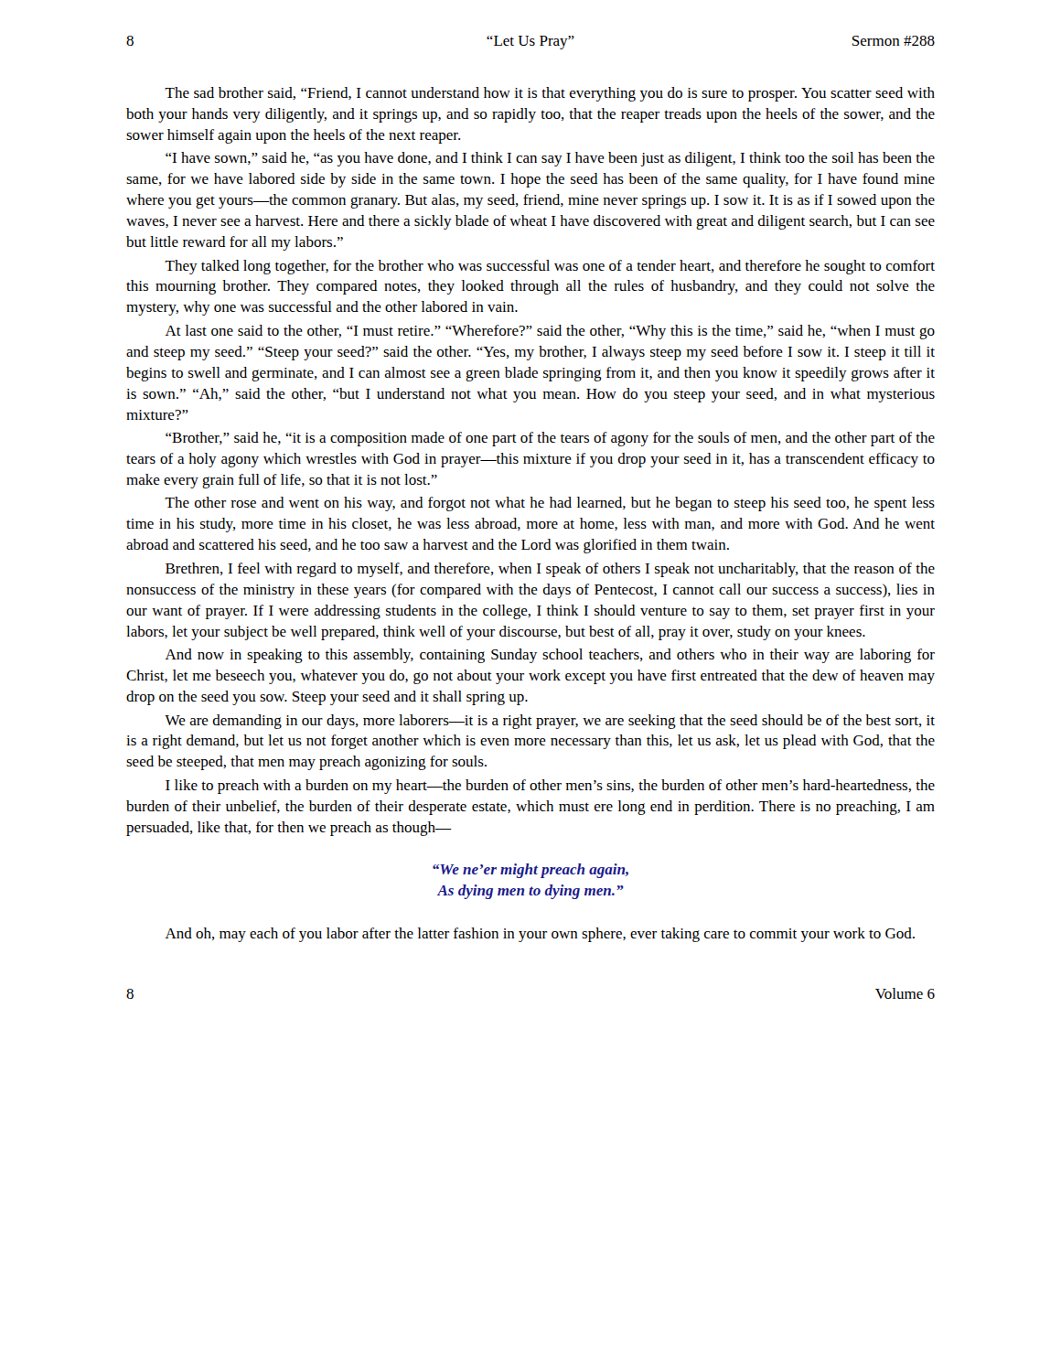8 “Let Us Pray” Sermon #288
The sad brother said, “Friend, I cannot understand how it is that everything you do is sure to prosper. You scatter seed with both your hands very diligently, and it springs up, and so rapidly too, that the reaper treads upon the heels of the sower, and the sower himself again upon the heels of the next reaper.
“I have sown,” said he, “as you have done, and I think I can say I have been just as diligent, I think too the soil has been the same, for we have labored side by side in the same town. I hope the seed has been of the same quality, for I have found mine where you get yours—the common granary. But alas, my seed, friend, mine never springs up. I sow it. It is as if I sowed upon the waves, I never see a harvest. Here and there a sickly blade of wheat I have discovered with great and diligent search, but I can see but little reward for all my labors.”
They talked long together, for the brother who was successful was one of a tender heart, and therefore he sought to comfort this mourning brother. They compared notes, they looked through all the rules of husbandry, and they could not solve the mystery, why one was successful and the other labored in vain.
At last one said to the other, “I must retire.” “Wherefore?” said the other, “Why this is the time,” said he, “when I must go and steep my seed.” “Steep your seed?” said the other. “Yes, my brother, I always steep my seed before I sow it. I steep it till it begins to swell and germinate, and I can almost see a green blade springing from it, and then you know it speedily grows after it is sown.” “Ah,” said the other, “but I understand not what you mean. How do you steep your seed, and in what mysterious mixture?”
“Brother,” said he, “it is a composition made of one part of the tears of agony for the souls of men, and the other part of the tears of a holy agony which wrestles with God in prayer—this mixture if you drop your seed in it, has a transcendent efficacy to make every grain full of life, so that it is not lost.”
The other rose and went on his way, and forgot not what he had learned, but he began to steep his seed too, he spent less time in his study, more time in his closet, he was less abroad, more at home, less with man, and more with God. And he went abroad and scattered his seed, and he too saw a harvest and the Lord was glorified in them twain.
Brethren, I feel with regard to myself, and therefore, when I speak of others I speak not uncharitably, that the reason of the nonsuccess of the ministry in these years (for compared with the days of Pentecost, I cannot call our success a success), lies in our want of prayer. If I were addressing students in the college, I think I should venture to say to them, set prayer first in your labors, let your subject be well prepared, think well of your discourse, but best of all, pray it over, study on your knees.
And now in speaking to this assembly, containing Sunday school teachers, and others who in their way are laboring for Christ, let me beseech you, whatever you do, go not about your work except you have first entreated that the dew of heaven may drop on the seed you sow. Steep your seed and it shall spring up.
We are demanding in our days, more laborers—it is a right prayer, we are seeking that the seed should be of the best sort, it is a right demand, but let us not forget another which is even more necessary than this, let us ask, let us plead with God, that the seed be steeped, that men may preach agonizing for souls.
I like to preach with a burden on my heart—the burden of other men’s sins, the burden of other men’s hard-heartedness, the burden of their unbelief, the burden of their desperate estate, which must ere long end in perdition. There is no preaching, I am persuaded, like that, for then we preach as though—
“We ne’er might preach again,
As dying men to dying men.”
And oh, may each of you labor after the latter fashion in your own sphere, ever taking care to commit your work to God.
8 Volume 6